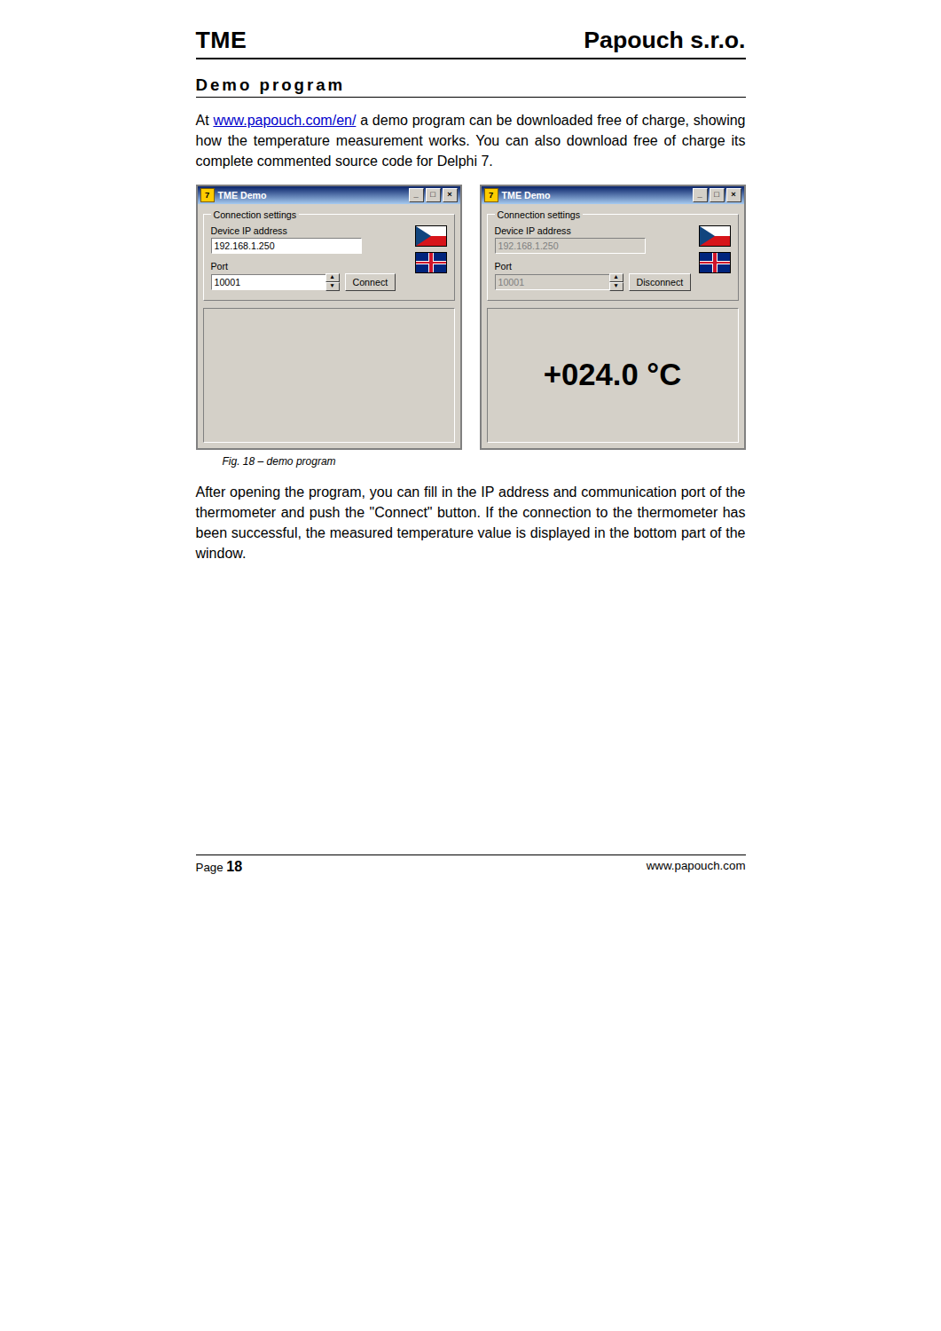TME
Papouch s.r.o.
Demo program
At www.papouch.com/en/ a demo program can be downloaded free of charge, showing how the temperature measurement works. You can also download free of charge its complete commented source code for Delphi 7.
7 TME Demo
_
□
×
Connection settings
Device IP address
192.168.1.250
Port
10001
▲
▼
Connect
7 TME Demo
_
□
×
Connection settings
Device IP address
192.168.1.250
Port
10001
▲
▼
Disconnect
+024.0 °C
Fig. 18 – demo program
After opening the program, you can fill in the IP address and communication port of the thermometer and push the "Connect" button. If the connection to the thermometer has been successful, the measured temperature value is displayed in the bottom part of the window.
Page 18
www.papouch.com